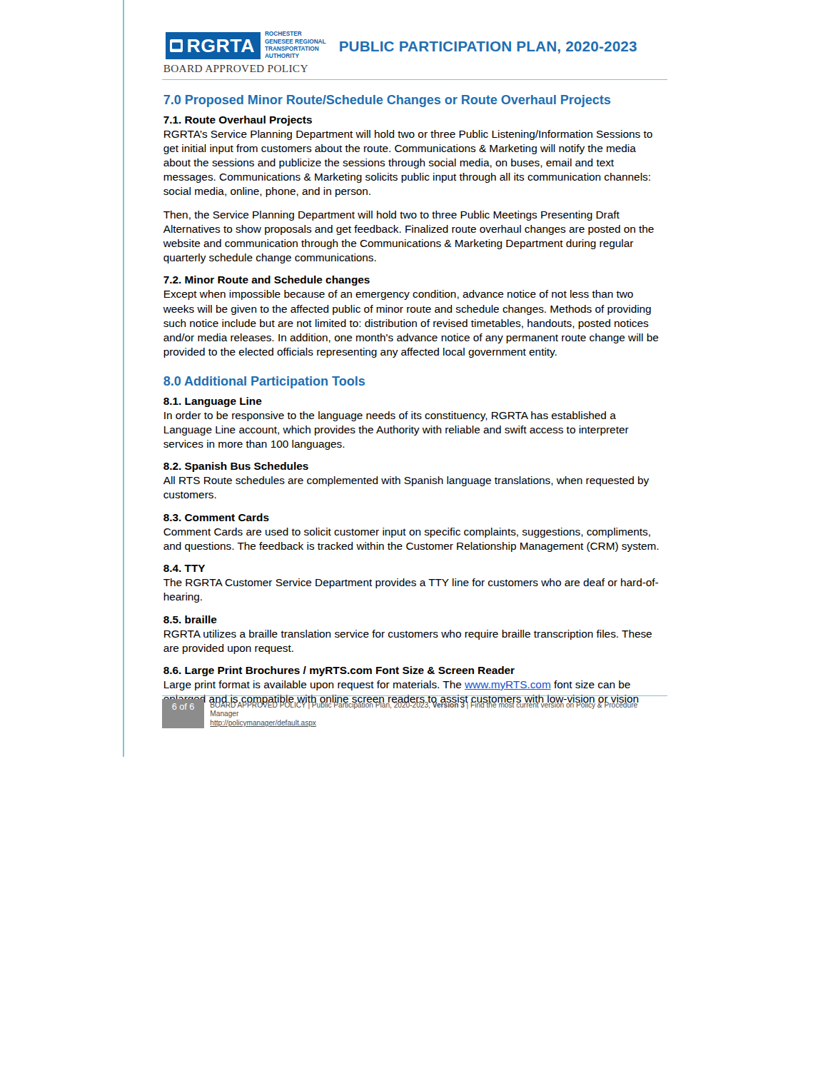RGRTA
Rochester
Genesee Regional
Transportation
Authority
PUBLIC PARTICIPATION PLAN, 2020-2023
BOARD APPROVED POLICY
7.0 Proposed Minor Route/Schedule Changes or Route Overhaul Projects
7.1. Route Overhaul Projects
RGRTA’s Service Planning Department will hold two or three Public Listening/Information Sessions to get initial input from customers about the route. Communications & Marketing will notify the media about the sessions and publicize the sessions through social media, on buses, email and text messages. Communications & Marketing solicits public input through all its communication channels: social media, online, phone, and in person.
Then, the Service Planning Department will hold two to three Public Meetings Presenting Draft Alternatives to show proposals and get feedback. Finalized route overhaul changes are posted on the website and communication through the Communications & Marketing Department during regular quarterly schedule change communications.
7.2. Minor Route and Schedule changes
Except when impossible because of an emergency condition, advance notice of not less than two weeks will be given to the affected public of minor route and schedule changes. Methods of providing such notice include but are not limited to: distribution of revised timetables, handouts, posted notices and/or media releases. In addition, one month's advance notice of any permanent route change will be provided to the elected officials representing any affected local government entity.
8.0 Additional Participation Tools
8.1. Language Line
In order to be responsive to the language needs of its constituency, RGRTA has established a Language Line account, which provides the Authority with reliable and swift access to interpreter services in more than 100 languages.
8.2. Spanish Bus Schedules
All RTS Route schedules are complemented with Spanish language translations, when requested by customers.
8.3. Comment Cards
Comment Cards are used to solicit customer input on specific complaints, suggestions, compliments, and questions. The feedback is tracked within the Customer Relationship Management (CRM) system.
8.4. TTY
The RGRTA Customer Service Department provides a TTY line for customers who are deaf or hard-of-hearing.
8.5. braille
RGRTA utilizes a braille translation service for customers who require braille transcription files. These are provided upon request.
8.6. Large Print Brochures / myRTS.com Font Size & Screen Reader
Large print format is available upon request for materials. The www.myRTS.com font size can be enlarged and is compatible with online screen readers to assist customers with low-vision or vision loss.
6 of 6
BOARD APPROVED POLICY | Public Participation Plan, 2020-2023, Version 3 | Find the most current version on Policy & Procedure Manager
http://policymanager/default.aspx